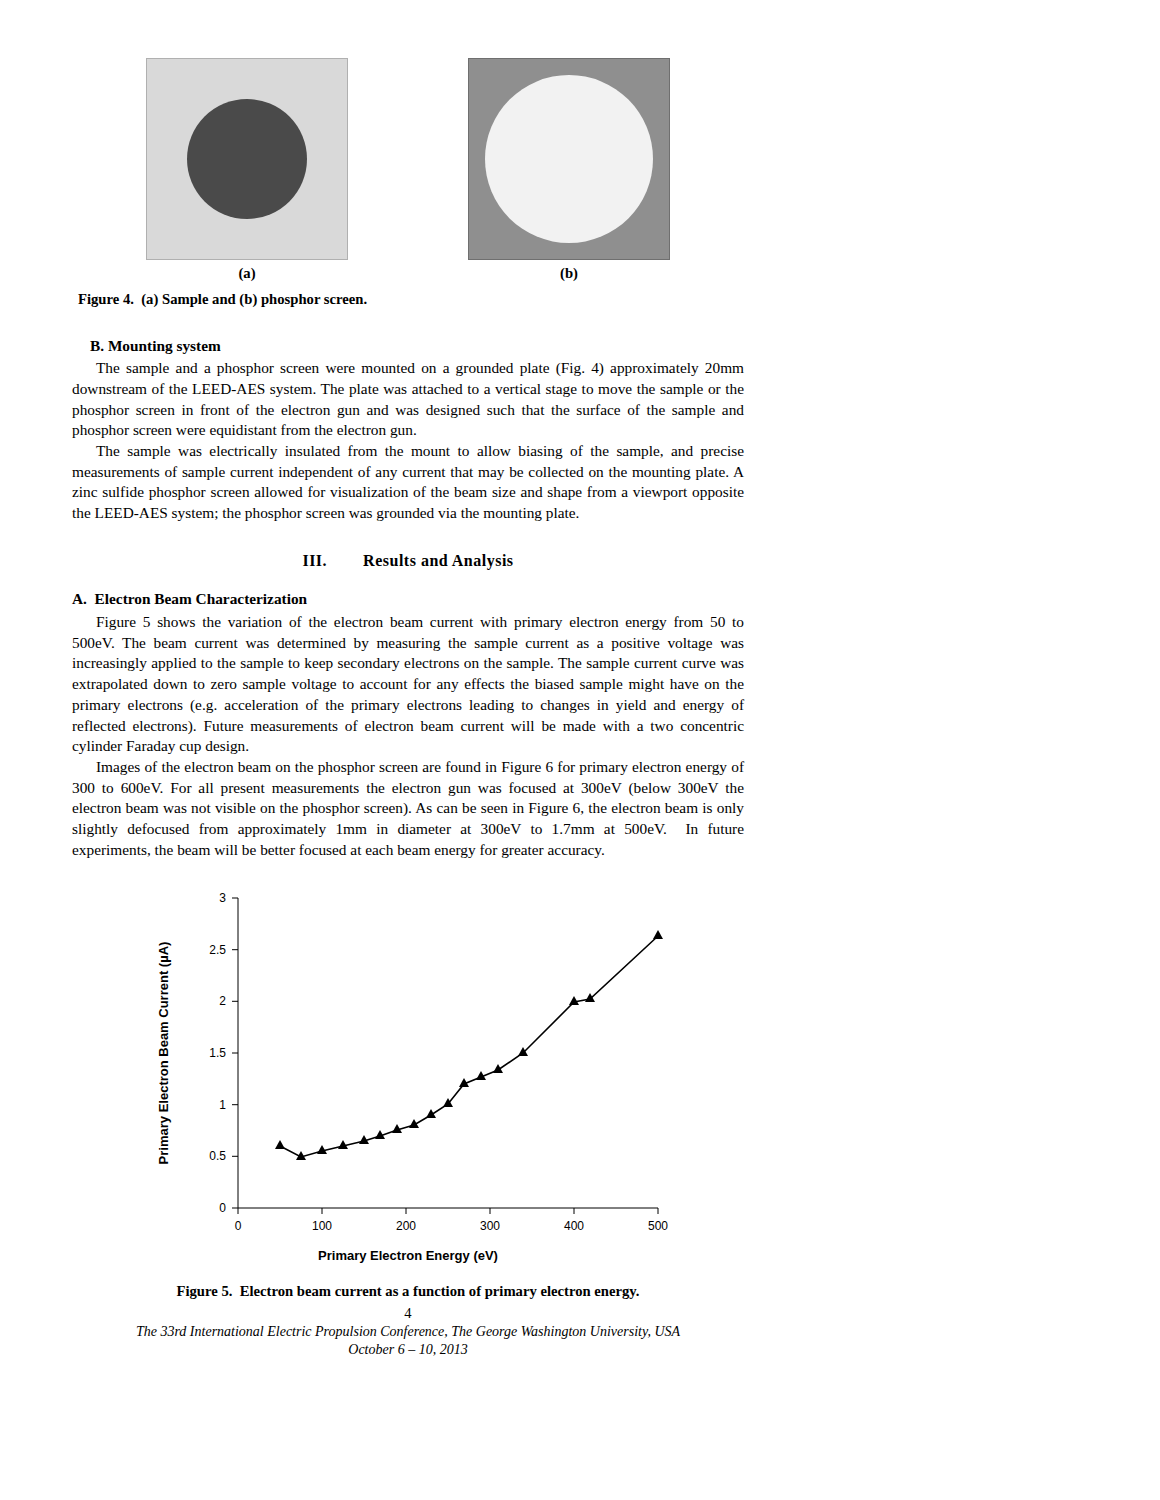(a)
(b)
Figure 4. (a) Sample and (b) phosphor screen.
B. Mounting system
The sample and a phosphor screen were mounted on a grounded plate (Fig. 4) approximately 20mm downstream of the LEED-AES system. The plate was attached to a vertical stage to move the sample or the phosphor screen in front of the electron gun and was designed such that the surface of the sample and phosphor screen were equidistant from the electron gun.
The sample was electrically insulated from the mount to allow biasing of the sample, and precise measurements of sample current independent of any current that may be collected on the mounting plate. A zinc sulfide phosphor screen allowed for visualization of the beam size and shape from a viewport opposite the LEED-AES system; the phosphor screen was grounded via the mounting plate.
III. Results and Analysis
A. Electron Beam Characterization
Figure 5 shows the variation of the electron beam current with primary electron energy from 50 to 500eV. The beam current was determined by measuring the sample current as a positive voltage was increasingly applied to the sample to keep secondary electrons on the sample. The sample current curve was extrapolated down to zero sample voltage to account for any effects the biased sample might have on the primary electrons (e.g. acceleration of the primary electrons leading to changes in yield and energy of reflected electrons). Future measurements of electron beam current will be made with a two concentric cylinder Faraday cup design.
Images of the electron beam on the phosphor screen are found in Figure 6 for primary electron energy of 300 to 600eV. For all present measurements the electron gun was focused at 300eV (below 300eV the electron beam was not visible on the phosphor screen). As can be seen in Figure 6, the electron beam is only slightly defocused from approximately 1mm in diameter at 300eV to 1.7mm at 500eV. In future experiments, the beam will be better focused at each beam energy for greater accuracy.
0 0.5 1 1.5 2 2.5 3 0 100 200 300 400 500 Primary Electron Energy (eV) Primary Electron Beam Current (µA)
Figure 5. Electron beam current as a function of primary electron energy.
4
The 33rd International Electric Propulsion Conference, The George Washington University, USA
October 6 – 10, 2013